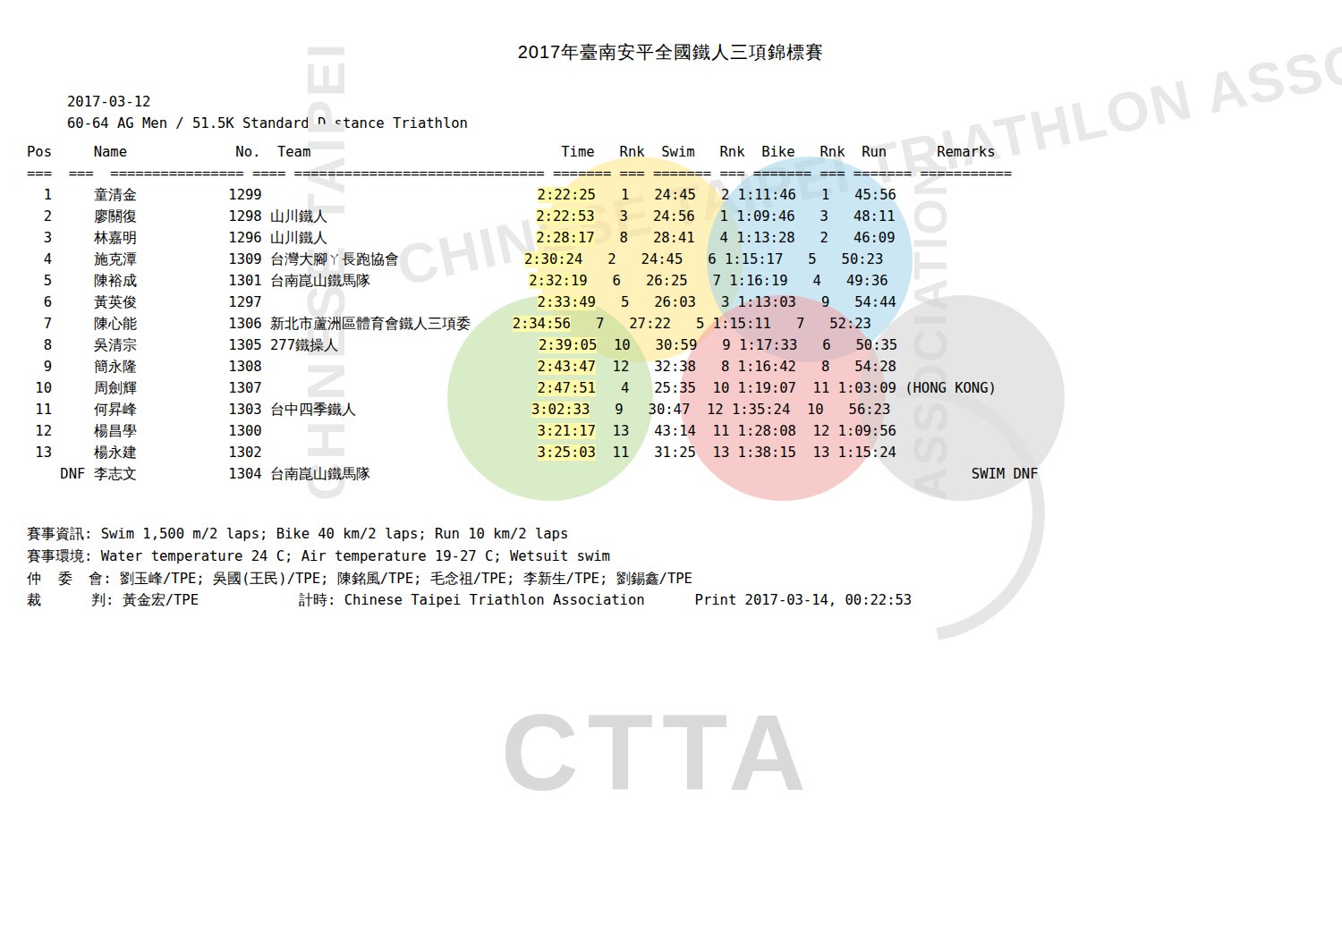CHINESE TAIPEI TRIATHLON ASSOCIATION
CHINESE TAIPEI
ASSOCIATION
CTTA
2017年臺南安平全國鐵人三項錦標賽
2017-03-12
60-64 AG Men / 51.5K Standard Distance Triathlon
Pos     Name             No.  Team                              Time   Rnk  Swim   Rnk  Bike   Rnk  Run      Remarks
===  ===  ================ ==== ============================== ======= === ======= === ======= === ======= ===========
  1     童清金           1299                                 2:22:25   1   24:45   2 1:11:46   1   45:56
  2     廖關復           1298 山川鐵人                         2:22:53   3   24:56   1 1:09:46   3   48:11
  3     林嘉明           1296 山川鐵人                         2:28:17   8   28:41   4 1:13:28   2   46:09
  4     施克潭           1309 台灣大腳ㄚ長跑協會               2:30:24   2   24:45   6 1:15:17   5   50:23
  5     陳裕成           1301 台南崑山鐵馬隊                   2:32:19   6   26:25   7 1:16:19   4   49:36
  6     黃英俊           1297                                 2:33:49   5   26:03   3 1:13:03   9   54:44
  7     陳心能           1306 新北市蘆洲區體育會鐵人三項委     2:34:56   7   27:22   5 1:15:11   7   52:23
  8     吳清宗           1305 277鐵操人                        2:39:05  10   30:59   9 1:17:33   6   50:35
  9     簡永隆           1308                                 2:43:47  12   32:38   8 1:16:42   8   54:28
 10     周劍輝           1307                                 2:47:51   4   25:35  10 1:19:07  11 1:03:09 (HONG KONG)
 11     何昇峰           1303 台中四季鐵人                     3:02:33   9   30:47  12 1:35:24  10   56:23
 12     楊昌學           1300                                 3:21:17  13   43:14  11 1:28:08  12 1:09:56
 13     楊永建           1302                                 3:25:03  11   31:25  13 1:38:15  13 1:15:24
    DNF 李志文           1304 台南崑山鐵馬隊                                                                        SWIM DNF
賽事資訊: Swim 1,500 m/2 laps; Bike 40 km/2 laps; Run 10 km/2 laps 賽事環境: Water temperature 24 C; Air temperature 19-27 C; Wetsuit swim 仲 委 會: 劉玉峰/TPE; 吳國(王民)/TPE; 陳銘風/TPE; 毛念祖/TPE; 李新生/TPE; 劉錫鑫/TPE 裁 判: 黃金宏/TPE 計時: Chinese Taipei Triathlon Association Print 2017-03-14, 00:22:53